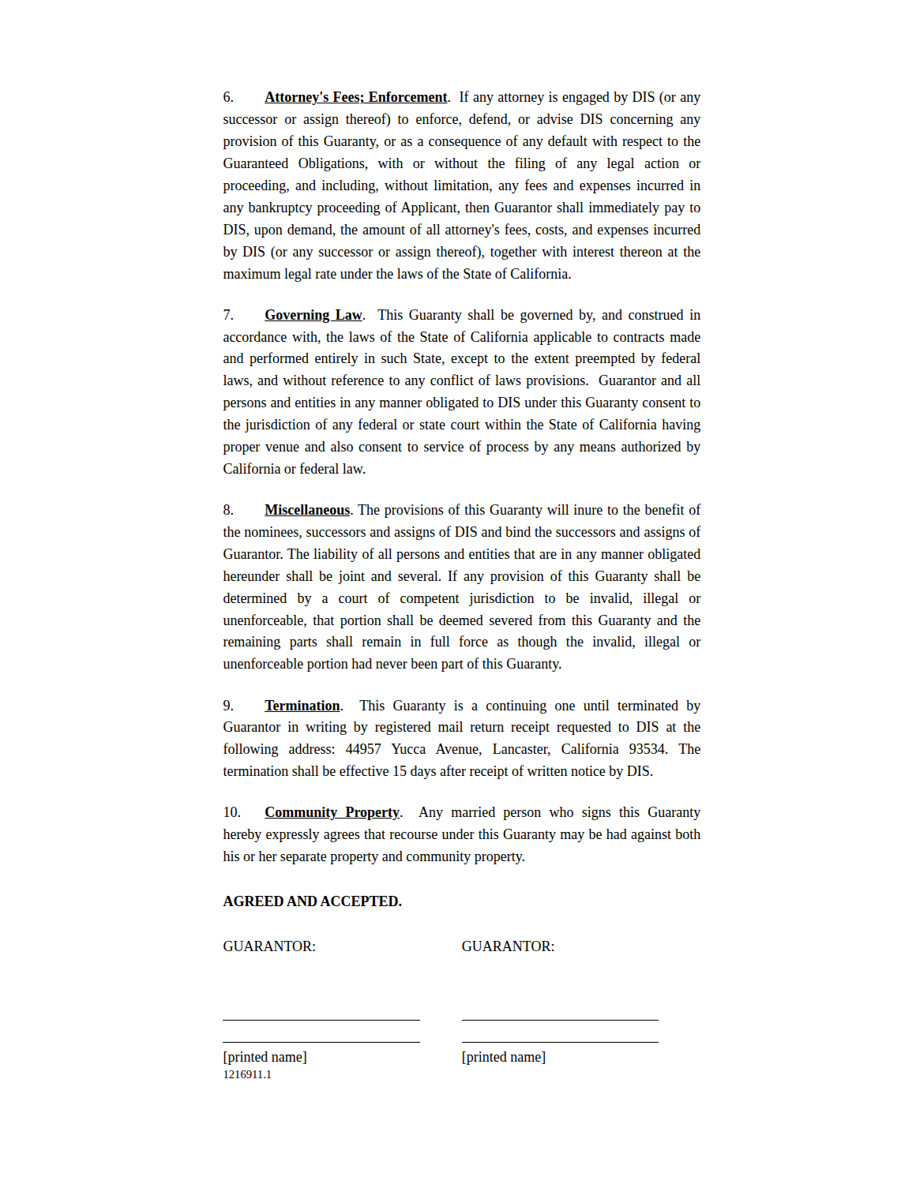6. Attorney's Fees; Enforcement. If any attorney is engaged by DIS (or any successor or assign thereof) to enforce, defend, or advise DIS concerning any provision of this Guaranty, or as a consequence of any default with respect to the Guaranteed Obligations, with or without the filing of any legal action or proceeding, and including, without limitation, any fees and expenses incurred in any bankruptcy proceeding of Applicant, then Guarantor shall immediately pay to DIS, upon demand, the amount of all attorney's fees, costs, and expenses incurred by DIS (or any successor or assign thereof), together with interest thereon at the maximum legal rate under the laws of the State of California.
7. Governing Law. This Guaranty shall be governed by, and construed in accordance with, the laws of the State of California applicable to contracts made and performed entirely in such State, except to the extent preempted by federal laws, and without reference to any conflict of laws provisions. Guarantor and all persons and entities in any manner obligated to DIS under this Guaranty consent to the jurisdiction of any federal or state court within the State of California having proper venue and also consent to service of process by any means authorized by California or federal law.
8. Miscellaneous. The provisions of this Guaranty will inure to the benefit of the nominees, successors and assigns of DIS and bind the successors and assigns of Guarantor. The liability of all persons and entities that are in any manner obligated hereunder shall be joint and several. If any provision of this Guaranty shall be determined by a court of competent jurisdiction to be invalid, illegal or unenforceable, that portion shall be deemed severed from this Guaranty and the remaining parts shall remain in full force as though the invalid, illegal or unenforceable portion had never been part of this Guaranty.
9. Termination. This Guaranty is a continuing one until terminated by Guarantor in writing by registered mail return receipt requested to DIS at the following address: 44957 Yucca Avenue, Lancaster, California 93534. The termination shall be effective 15 days after receipt of written notice by DIS.
10. Community Property. Any married person who signs this Guaranty hereby expressly agrees that recourse under this Guaranty may be had against both his or her separate property and community property.
AGREED AND ACCEPTED.
| GUARANTOR: [printed name] | GUARANTOR: [printed name] |
1216911.1